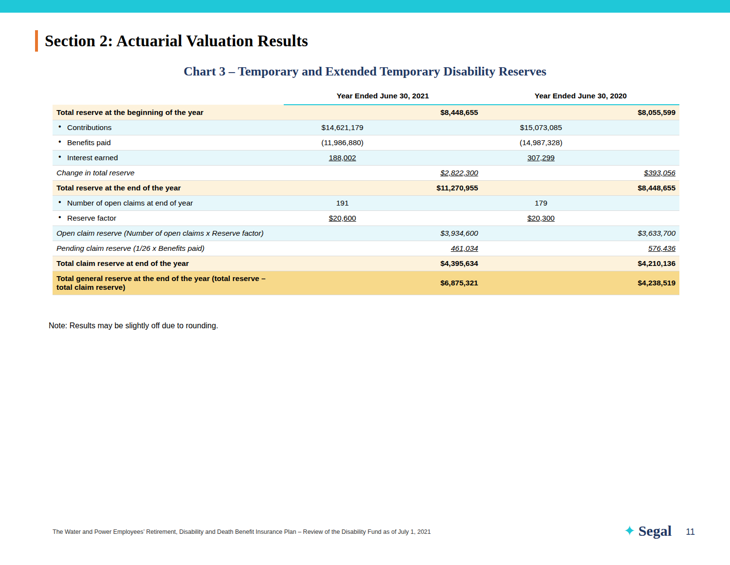Section 2: Actuarial Valuation Results
Chart 3 – Temporary and Extended Temporary Disability Reserves
| | Year Ended June 30, 2021 | Year Ended June 30, 2020 |
| --- | --- | --- |
| Total reserve at the beginning of the year | | $8,448,655 | | $8,055,599 |
| Contributions | $14,621,179 | | $15,073,085 | |
| Benefits paid | (11,986,880) | | (14,987,328) | |
| Interest earned | 188,002 | | 307,299 | |
| Change in total reserve | | $2,822,300 | | $393,056 |
| Total reserve at the end of the year | | $11,270,955 | | $8,448,655 |
| Number of open claims at end of year | 191 | | 179 | |
| Reserve factor | $20,600 | | $20,300 | |
| Open claim reserve (Number of open claims x Reserve factor) | | $3,934,600 | | $3,633,700 |
| Pending claim reserve (1/26 x Benefits paid) | | 461,034 | | 576,436 |
| Total claim reserve at end of the year | | $4,395,634 | | $4,210,136 |
| Total general reserve at the end of the year (total reserve – total claim reserve) | | $6,875,321 | | $4,238,519 |
Note: Results may be slightly off due to rounding.
The Water and Power Employees’ Retirement, Disability and Death Benefit Insurance Plan – Review of the Disability Fund as of July 1, 2021
✦ Segal
11